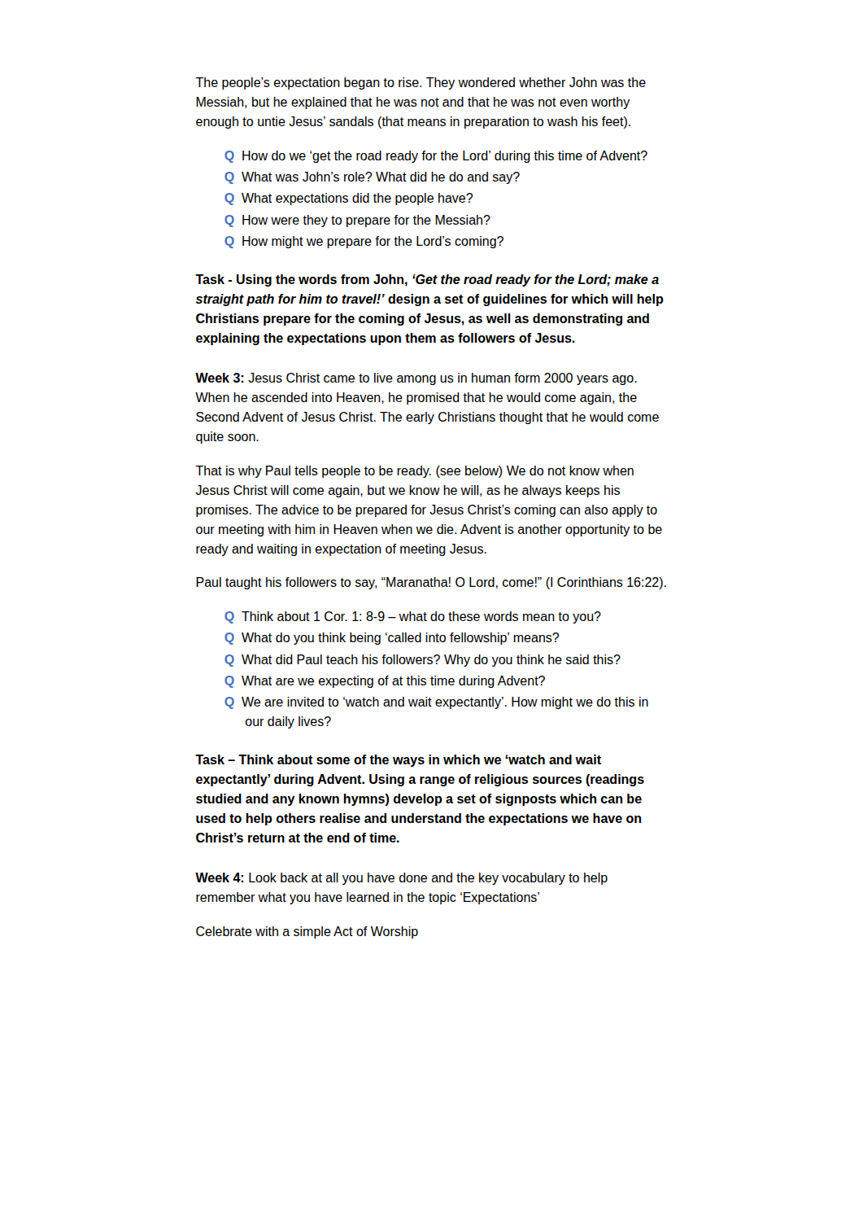The people’s expectation began to rise. They wondered whether John was the Messiah, but he explained that he was not and that he was not even worthy enough to untie Jesus’ sandals (that means in preparation to wash his feet).
QHow do we ‘get the road ready for the Lord’ during this time of Advent?
QWhat was John’s role? What did he do and say?
QWhat expectations did the people have?
QHow were they to prepare for the Messiah?
QHow might we prepare for the Lord’s coming?
Task - Using the words from John, ‘Get the road ready for the Lord; make a straight path for him to travel!’ design a set of guidelines for which will help Christians prepare for the coming of Jesus, as well as demonstrating and explaining the expectations upon them as followers of Jesus.
Week 3: Jesus Christ came to live among us in human form 2000 years ago. When he ascended into Heaven, he promised that he would come again, the Second Advent of Jesus Christ. The early Christians thought that he would come quite soon.
That is why Paul tells people to be ready. (see below) We do not know when Jesus Christ will come again, but we know he will, as he always keeps his promises. The advice to be prepared for Jesus Christ’s coming can also apply to our meeting with him in Heaven when we die. Advent is another opportunity to be ready and waiting in expectation of meeting Jesus.
Paul taught his followers to say, “Maranatha! O Lord, come!” (I Corinthians 16:22).
QThink about 1 Cor. 1: 8-9 – what do these words mean to you?
QWhat do you think being ‘called into fellowship’ means?
QWhat did Paul teach his followers? Why do you think he said this?
QWhat are we expecting of at this time during Advent?
QWe are invited to ‘watch and wait expectantly’. How might we do this in our daily lives?
Task – Think about some of the ways in which we ‘watch and wait expectantly’ during Advent. Using a range of religious sources (readings studied and any known hymns) develop a set of signposts which can be used to help others realise and understand the expectations we have on Christ’s return at the end of time.
Week 4: Look back at all you have done and the key vocabulary to help remember what you have learned in the topic ‘Expectations’
Celebrate with a simple Act of Worship